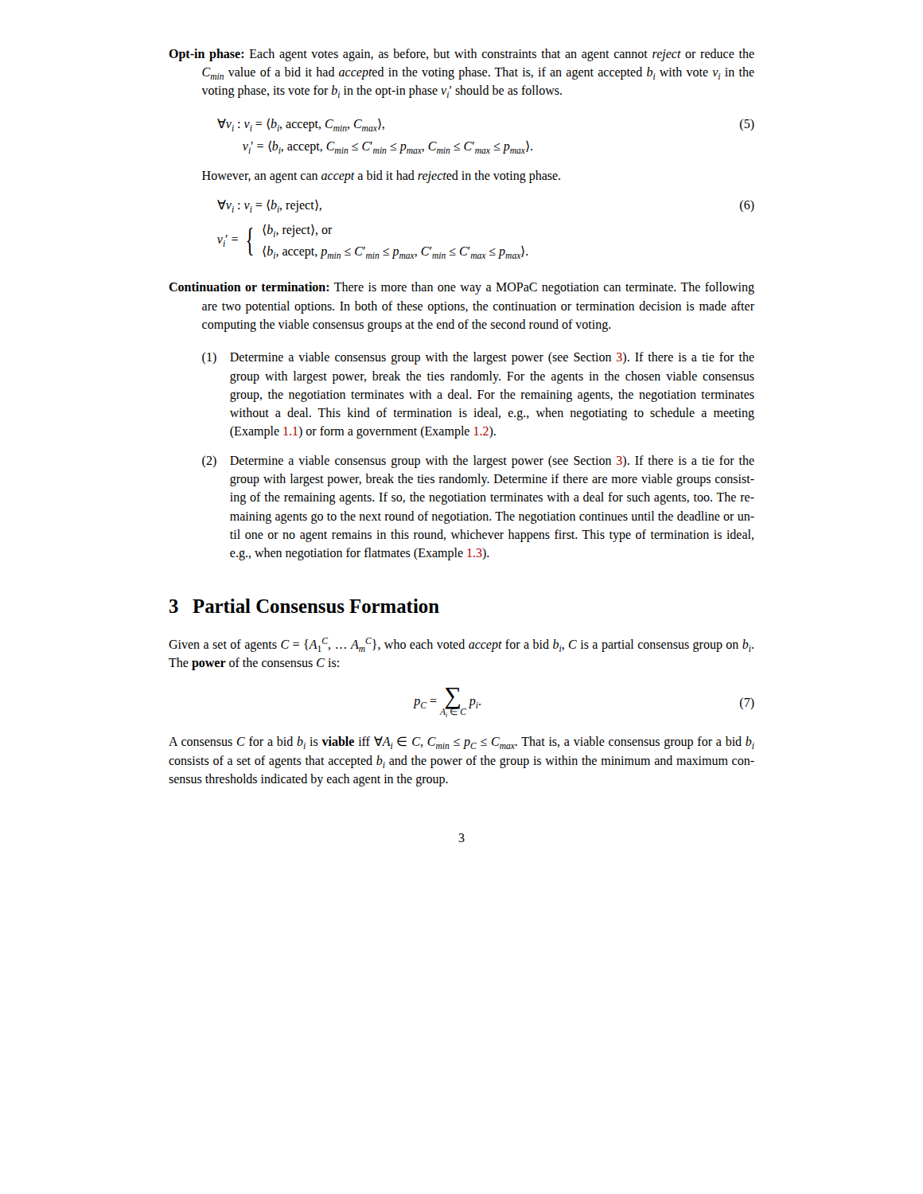Opt-in phase: Each agent votes again, as before, but with constraints that an agent cannot reject or reduce the Cmin value of a bid it had accepted in the voting phase. That is, if an agent accepted bi with vote vi in the voting phase, its vote for bi in the opt-in phase vi′ should be as follows.
∀vi : vi = ⟨bi, accept, Cmin, Cmax⟩,
(5)
vi′ = ⟨bi, accept, Cmin ≤ C′min ≤ pmax, Cmin ≤ C′max ≤ pmax⟩.
However, an agent can accept a bid it had rejected in the voting phase.
∀vi : vi = ⟨bi, reject⟩,
(6)
vi′ = { ⟨bi, reject⟩, or ⟨bi, accept, pmin ≤ C′min ≤ pmax, C′min ≤ C′max ≤ pmax⟩.
Continuation or termination: There is more than one way a MOPaC negotiation can terminate. The following are two potential options. In both of these options, the continuation or termination decision is made after computing the viable consensus groups at the end of the second round of voting.
Determine a viable consensus group with the largest power (see Section 3). If there is a tie for the group with largest power, break the ties randomly. For the agents in the chosen viable consensus group, the negotiation terminates with a deal. For the remaining agents, the negotiation terminates without a deal. This kind of termination is ideal, e.g., when negotiating to schedule a meeting (Example 1.1) or form a government (Example 1.2).
Determine a viable consensus group with the largest power (see Section 3). If there is a tie for the group with largest power, break the ties randomly. Determine if there are more viable groups consisting of the remaining agents. If so, the negotiation terminates with a deal for such agents, too. The remaining agents go to the next round of negotiation. The negotiation continues until the deadline or until one or no agent remains in this round, whichever happens first. This type of termination is ideal, e.g., when negotiation for flatmates (Example 1.3).
3 Partial Consensus Formation
Given a set of agents C = {A1C, … AmC}, who each voted accept for a bid bi, C is a partial consensus group on bi. The power of the consensus C is:
pC = ∑ Ai ∈ C pi.
(7)
A consensus C for a bid bi is viable iff ∀Ai ∈ C, Cmin ≤ pC ≤ Cmax. That is, a viable consensus group for a bid bi consists of a set of agents that accepted bi and the power of the group is within the minimum and maximum consensus thresholds indicated by each agent in the group.
3